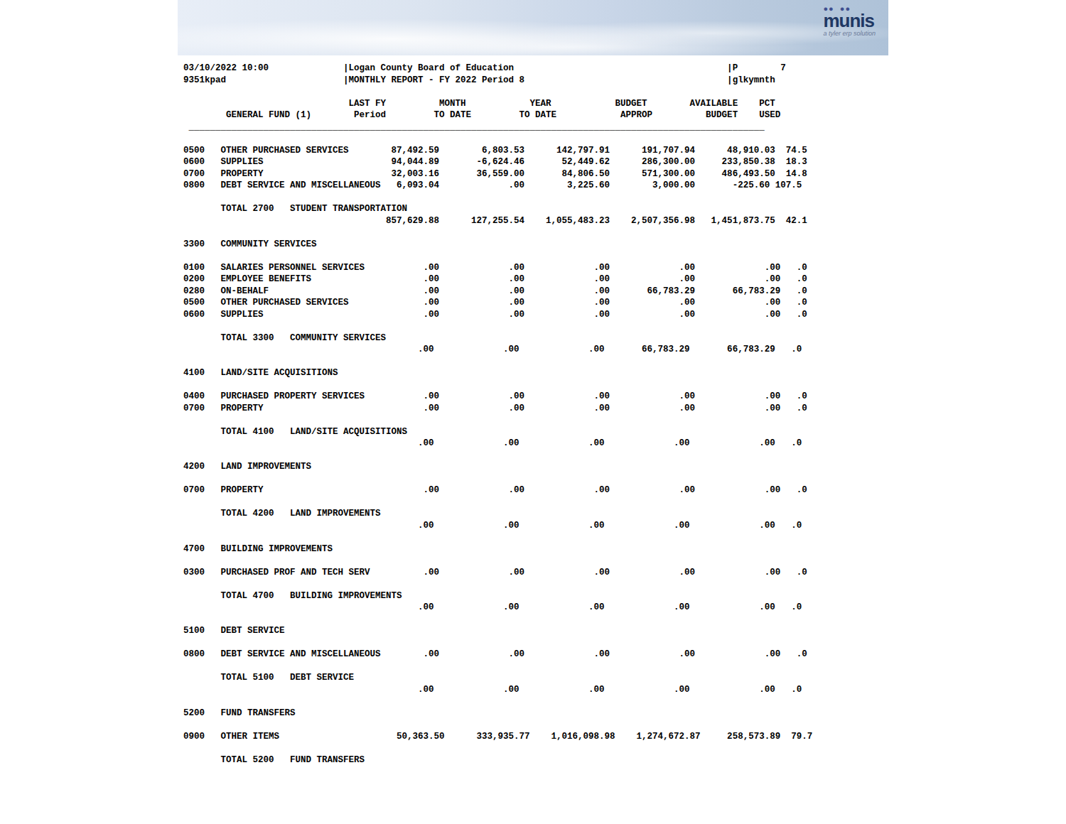●● ●●
munis
a tyler erp solution
03/10/2022 10:00              |Logan County Board of Education                                        |P        7
9351kpad                      |MONTHLY REPORT - FY 2022 Period 8                                      |glkymnth

                               LAST FY          MONTH            YEAR            BUDGET        AVAILABLE    PCT
        GENERAL FUND (1)        Period         TO DATE         TO DATE            APPROP          BUDGET    USED
 ____________________________________________________________________________________________________________

0500   OTHER PURCHASED SERVICES        87,492.59        6,803.53      142,797.91      191,707.94      48,910.03  74.5
0600   SUPPLIES                        94,044.89       -6,624.46       52,449.62      286,300.00     233,850.38  18.3
0700   PROPERTY                        32,003.16       36,559.00       84,806.50      571,300.00     486,493.50  14.8
0800   DEBT SERVICE AND MISCELLANEOUS   6,093.04             .00        3,225.60        3,000.00       -225.60 107.5

       TOTAL 2700   STUDENT TRANSPORTATION
                                      857,629.88      127,255.54    1,055,483.23    2,507,356.98   1,451,873.75  42.1

3300   COMMUNITY SERVICES

0100   SALARIES PERSONNEL SERVICES           .00             .00             .00             .00             .00   .0
0200   EMPLOYEE BENEFITS                     .00             .00             .00             .00             .00   .0
0280   ON-BEHALF                             .00             .00             .00       66,783.29       66,783.29   .0
0500   OTHER PURCHASED SERVICES              .00             .00             .00             .00             .00   .0
0600   SUPPLIES                              .00             .00             .00             .00             .00   .0

       TOTAL 3300   COMMUNITY SERVICES
                                            .00             .00             .00       66,783.29       66,783.29   .0

4100   LAND/SITE ACQUISITIONS

0400   PURCHASED PROPERTY SERVICES           .00             .00             .00             .00             .00   .0
0700   PROPERTY                              .00             .00             .00             .00             .00   .0

       TOTAL 4100   LAND/SITE ACQUISITIONS
                                            .00             .00             .00             .00             .00   .0

4200   LAND IMPROVEMENTS

0700   PROPERTY                              .00             .00             .00             .00             .00   .0

       TOTAL 4200   LAND IMPROVEMENTS
                                            .00             .00             .00             .00             .00   .0

4700   BUILDING IMPROVEMENTS

0300   PURCHASED PROF AND TECH SERV          .00             .00             .00             .00             .00   .0

       TOTAL 4700   BUILDING IMPROVEMENTS
                                            .00             .00             .00             .00             .00   .0

5100   DEBT SERVICE

0800   DEBT SERVICE AND MISCELLANEOUS        .00             .00             .00             .00             .00   .0

       TOTAL 5100   DEBT SERVICE
                                            .00             .00             .00             .00             .00   .0

5200   FUND TRANSFERS

0900   OTHER ITEMS                      50,363.50      333,935.77    1,016,098.98    1,274,672.87     258,573.89  79.7

       TOTAL 5200   FUND TRANSFERS